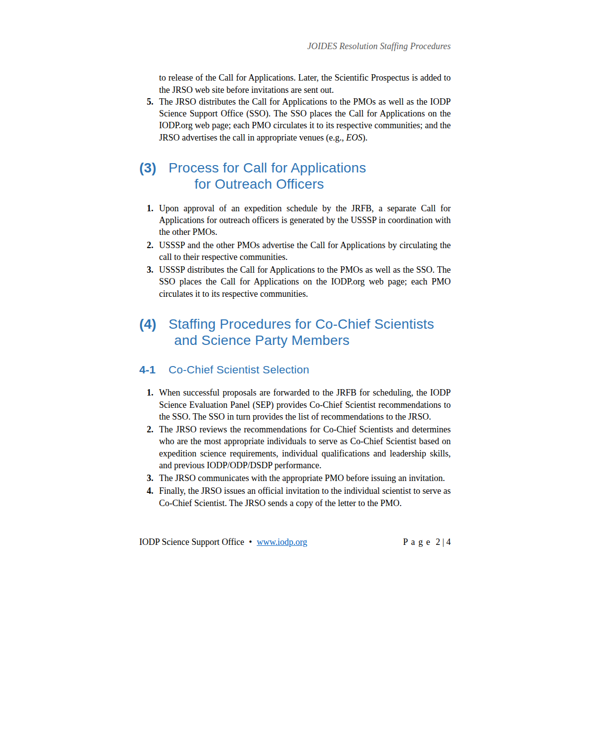JOIDES Resolution Staffing Procedures
to release of the Call for Applications. Later, the Scientific Prospectus is added to the JRSO web site before invitations are sent out.
5. The JRSO distributes the Call for Applications to the PMOs as well as the IODP Science Support Office (SSO). The SSO places the Call for Applications on the IODP.org web page; each PMO circulates it to its respective communities; and the JRSO advertises the call in appropriate venues (e.g., EOS).
(3) Process for Call for Applicationsfor Outreach Officers
1. Upon approval of an expedition schedule by the JRFB, a separate Call for Applications for outreach officers is generated by the USSSP in coordination with the other PMOs.
2. USSSP and the other PMOs advertise the Call for Applications by circulating the call to their respective communities.
3. USSSP distributes the Call for Applications to the PMOs as well as the SSO. The SSO places the Call for Applications on the IODP.org web page; each PMO circulates it to its respective communities.
(4) Staffing Procedures for Co-Chief Scientistsand Science Party Members
4-1 Co-Chief Scientist Selection
1. When successful proposals are forwarded to the JRFB for scheduling, the IODP Science Evaluation Panel (SEP) provides Co-Chief Scientist recommendations to the SSO. The SSO in turn provides the list of recommendations to the JRSO.
2. The JRSO reviews the recommendations for Co-Chief Scientists and determines who are the most appropriate individuals to serve as Co-Chief Scientist based on expedition science requirements, individual qualifications and leadership skills, and previous IODP/ODP/DSDP performance.
3. The JRSO communicates with the appropriate PMO before issuing an invitation.
4. Finally, the JRSO issues an official invitation to the individual scientist to serve as Co-Chief Scientist. The JRSO sends a copy of the letter to the PMO.
IODP Science Support Office•www.iodp.org
P a g e 2 | 4